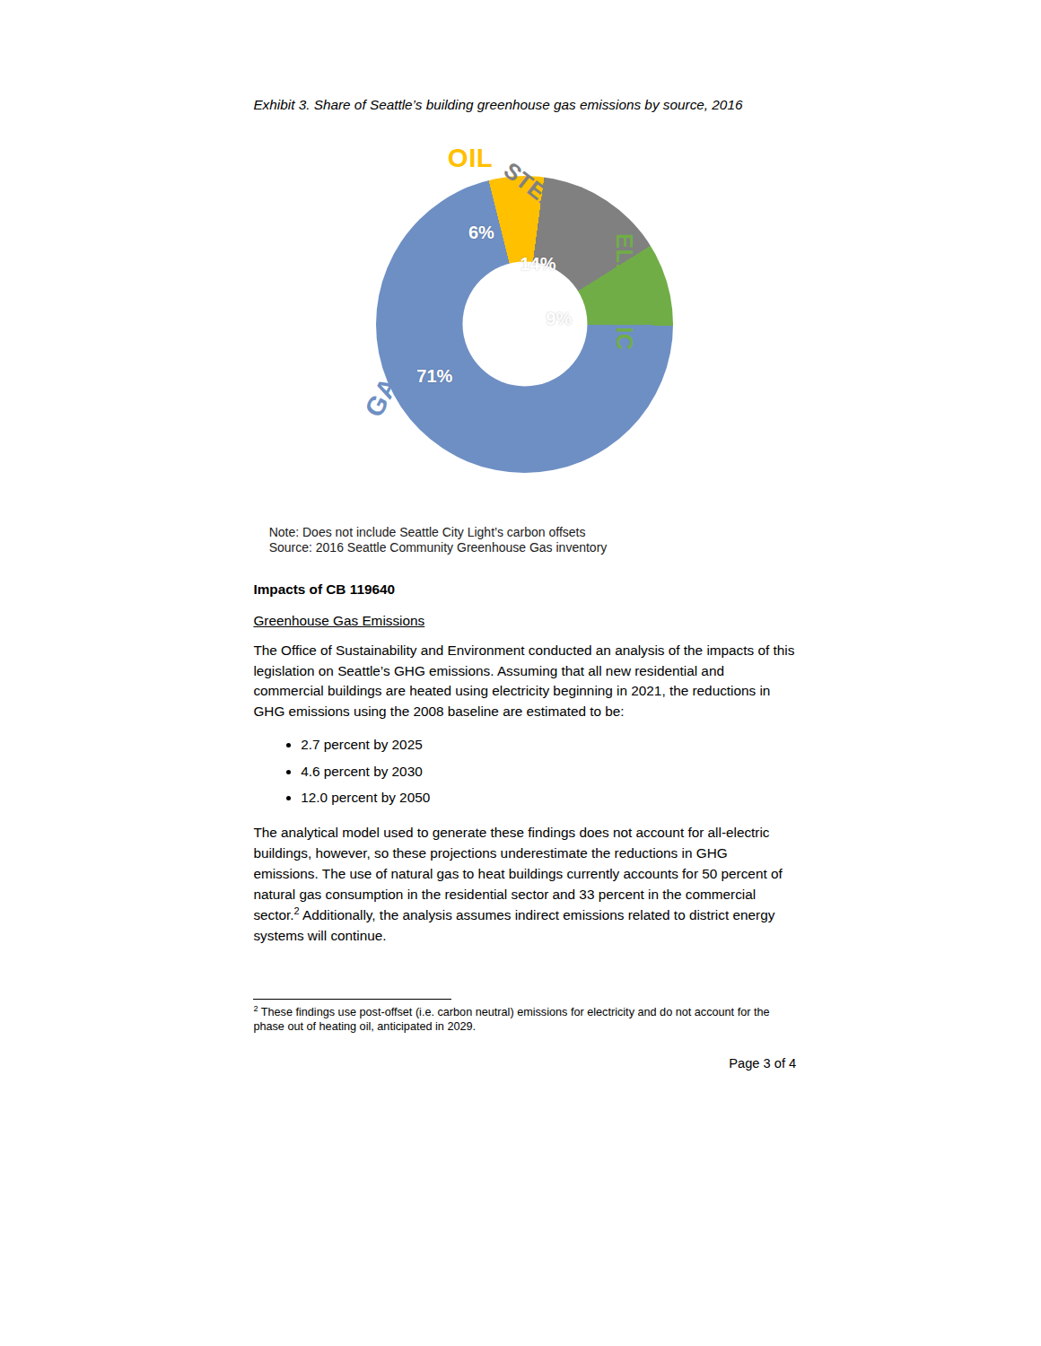Exhibit 3. Share of Seattle’s building greenhouse gas emissions by source, 2016
6% 14% 9% 71% OIL STEAM ELECTRIC GAS
Note: Does not include Seattle City Light’s carbon offsets
Source: 2016 Seattle Community Greenhouse Gas inventory
Impacts of CB 119640
Greenhouse Gas Emissions
The Office of Sustainability and Environment conducted an analysis of the impacts of this legislation on Seattle’s GHG emissions. Assuming that all new residential and commercial buildings are heated using electricity beginning in 2021, the reductions in GHG emissions using the 2008 baseline are estimated to be:
2.7 percent by 2025
4.6 percent by 2030
12.0 percent by 2050
The analytical model used to generate these findings does not account for all-electric buildings, however, so these projections underestimate the reductions in GHG emissions. The use of natural gas to heat buildings currently accounts for 50 percent of natural gas consumption in the residential sector and 33 percent in the commercial sector.2 Additionally, the analysis assumes indirect emissions related to district energy systems will continue.
2 These findings use post-offset (i.e. carbon neutral) emissions for electricity and do not account for the phase out of heating oil, anticipated in 2029.
Page 3 of 4